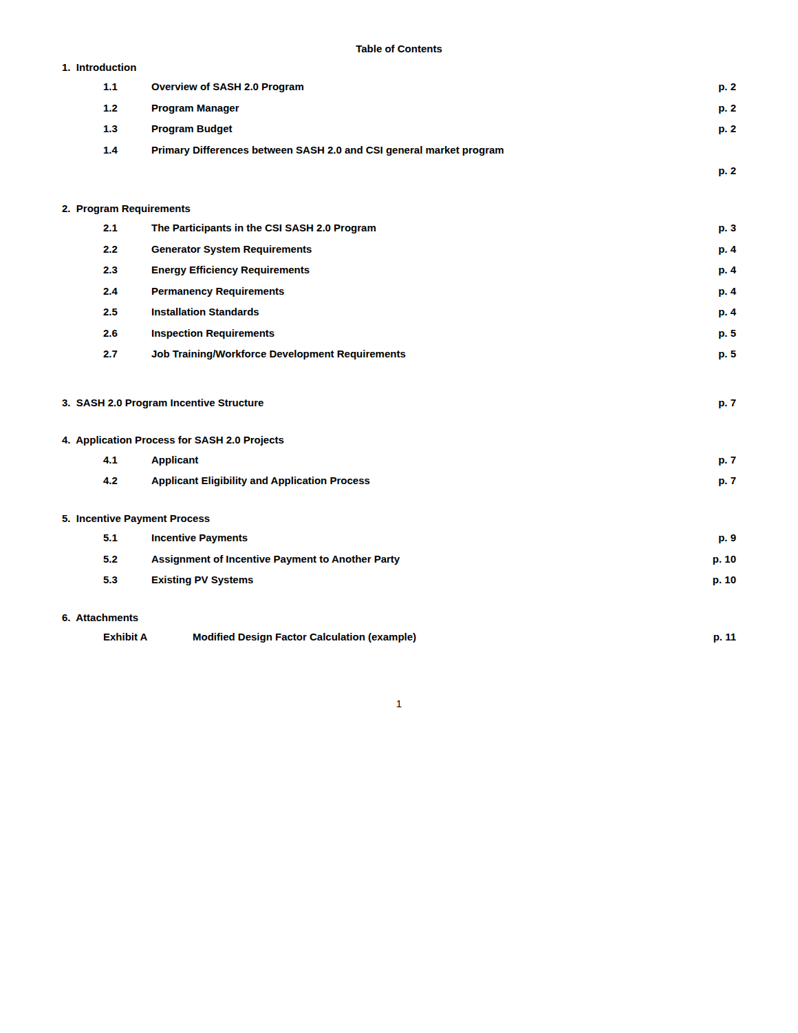Table of Contents
1. Introduction
| 1.1 | Overview of SASH 2.0 Program | p. 2 |
| 1.2 | Program Manager | p. 2 |
| 1.3 | Program Budget | p. 2 |
| 1.4 | Primary Differences between SASH 2.0 and CSI general market program |
| | | p. 2 |
2. Program Requirements
| 2.1 | The Participants in the CSI SASH 2.0 Program | p. 3 |
| 2.2 | Generator System Requirements | p. 4 |
| 2.3 | Energy Efficiency Requirements | p. 4 |
| 2.4 | Permanency Requirements | p. 4 |
| 2.5 | Installation Standards | p. 4 |
| 2.6 | Inspection Requirements | p. 5 |
| 2.7 | Job Training/Workforce Development Requirements | p. 5 |
| 3. SASH 2.0 Program Incentive Structure | p. 7 |
4. Application Process for SASH 2.0 Projects
| 4.1 | Applicant | p. 7 |
| 4.2 | Applicant Eligibility and Application Process | p. 7 |
5. Incentive Payment Process
| 5.1 | Incentive Payments | p. 9 |
| 5.2 | Assignment of Incentive Payment to Another Party | p. 10 |
| 5.3 | Existing PV Systems | p. 10 |
6. Attachments
| Exhibit A | Modified Design Factor Calculation (example) | p. 11 |
1